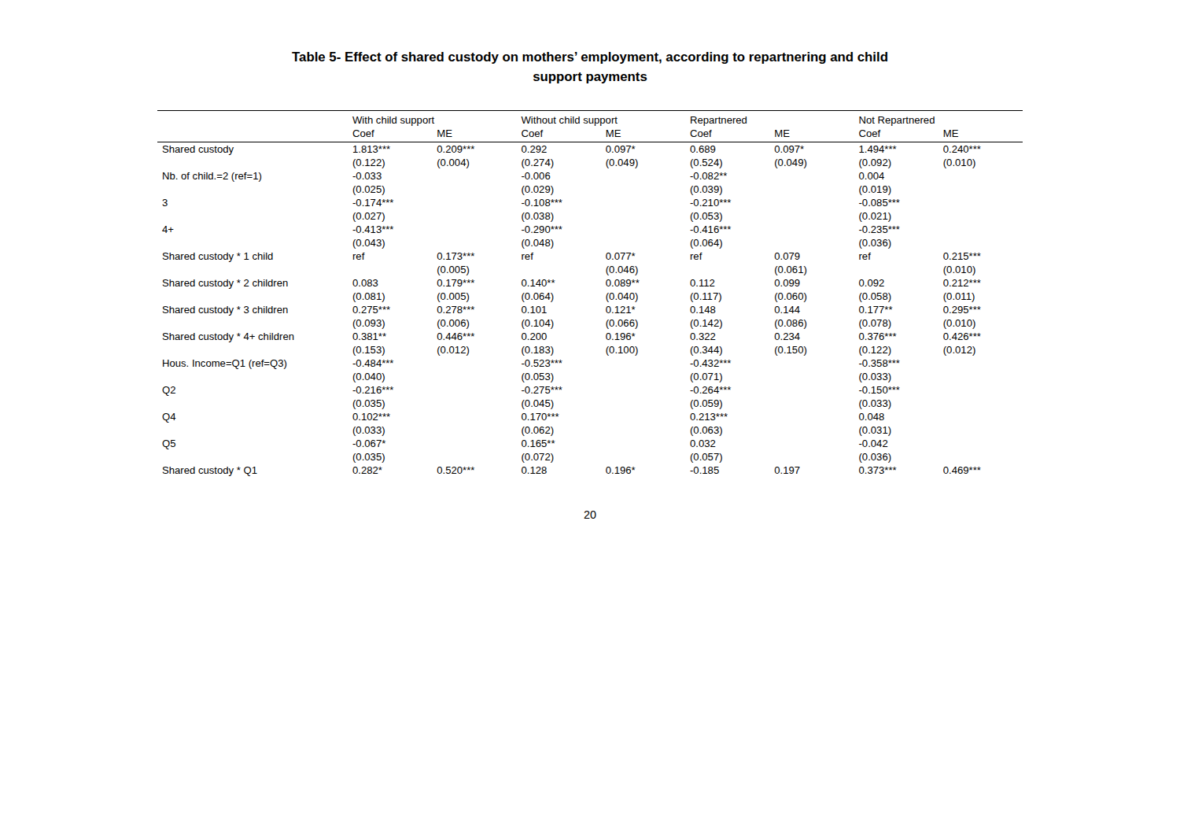Table 5- Effect of shared custody on mothers’ employment, according to repartnering and child support payments
| | With child support | Without child support | Repartnered | Not Repartnered |
| --- | --- | --- | --- | --- |
| | Coef | ME | Coef | ME | Coef | ME | Coef | ME |
| Shared custody | 1.813*** | 0.209*** | 0.292 | 0.097* | 0.689 | 0.097* | 1.494*** | 0.240*** |
| | (0.122) | (0.004) | (0.274) | (0.049) | (0.524) | (0.049) | (0.092) | (0.010) |
| Nb. of child.=2 (ref=1) | -0.033 | | -0.006 | | -0.082** | | 0.004 | |
| | (0.025) | | (0.029) | | (0.039) | | (0.019) | |
| 3 | -0.174*** | | -0.108*** | | -0.210*** | | -0.085*** | |
| | (0.027) | | (0.038) | | (0.053) | | (0.021) | |
| 4+ | -0.413*** | | -0.290*** | | -0.416*** | | -0.235*** | |
| | (0.043) | | (0.048) | | (0.064) | | (0.036) | |
| Shared custody * 1 child | ref | 0.173*** | ref | 0.077* | ref | 0.079 | ref | 0.215*** |
| | | (0.005) | | (0.046) | | (0.061) | | (0.010) |
| Shared custody * 2 children | 0.083 | 0.179*** | 0.140** | 0.089** | 0.112 | 0.099 | 0.092 | 0.212*** |
| | (0.081) | (0.005) | (0.064) | (0.040) | (0.117) | (0.060) | (0.058) | (0.011) |
| Shared custody * 3 children | 0.275*** | 0.278*** | 0.101 | 0.121* | 0.148 | 0.144 | 0.177** | 0.295*** |
| | (0.093) | (0.006) | (0.104) | (0.066) | (0.142) | (0.086) | (0.078) | (0.010) |
| Shared custody * 4+ children | 0.381** | 0.446*** | 0.200 | 0.196* | 0.322 | 0.234 | 0.376*** | 0.426*** |
| | (0.153) | (0.012) | (0.183) | (0.100) | (0.344) | (0.150) | (0.122) | (0.012) |
| Hous. Income=Q1 (ref=Q3) | -0.484*** | | -0.523*** | | -0.432*** | | -0.358*** | |
| | (0.040) | | (0.053) | | (0.071) | | (0.033) | |
| Q2 | -0.216*** | | -0.275*** | | -0.264*** | | -0.150*** | |
| | (0.035) | | (0.045) | | (0.059) | | (0.033) | |
| Q4 | 0.102*** | | 0.170*** | | 0.213*** | | 0.048 | |
| | (0.033) | | (0.062) | | (0.063) | | (0.031) | |
| Q5 | -0.067* | | 0.165** | | 0.032 | | -0.042 | |
| | (0.035) | | (0.072) | | (0.057) | | (0.036) | |
| Shared custody * Q1 | 0.282* | 0.520*** | 0.128 | 0.196* | -0.185 | 0.197 | 0.373*** | 0.469*** |
20